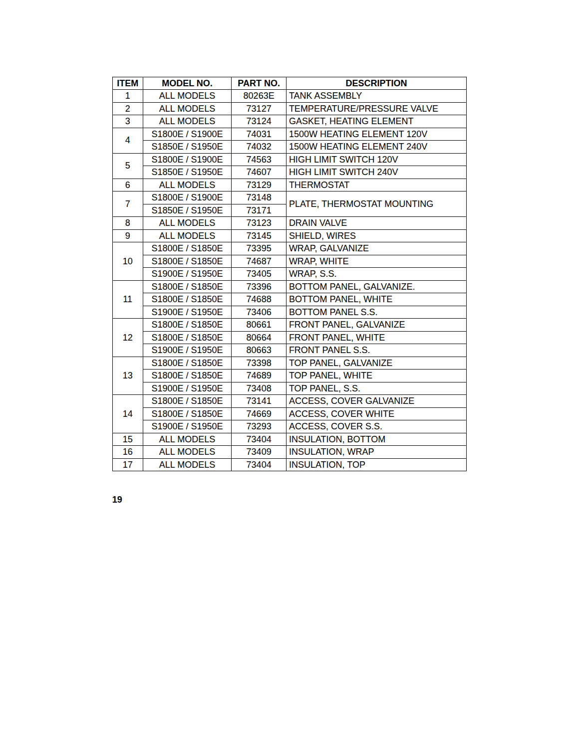| ITEM | MODEL NO. | PART NO. | DESCRIPTION |
| --- | --- | --- | --- |
| 1 | ALL MODELS | 80263E | TANK ASSEMBLY |
| 2 | ALL MODELS | 73127 | TEMPERATURE/PRESSURE VALVE |
| 3 | ALL MODELS | 73124 | GASKET, HEATING ELEMENT |
| 4 | S1800E / S1900E | 74031 | 1500W HEATING ELEMENT 120V |
| S1850E / S1950E | 74032 | 1500W HEATING ELEMENT 240V |
| 5 | S1800E / S1900E | 74563 | HIGH LIMIT SWITCH 120V |
| S1850E / S1950E | 74607 | HIGH LIMIT SWITCH 240V |
| 6 | ALL MODELS | 73129 | THERMOSTAT |
| 7 | S1800E / S1900E | 73148 | PLATE, THERMOSTAT MOUNTING |
| S1850E / S1950E | 73171 |
| 8 | ALL MODELS | 73123 | DRAIN VALVE |
| 9 | ALL MODELS | 73145 | SHIELD, WIRES |
| 10 | S1800E / S1850E | 73395 | WRAP, GALVANIZE |
| S1800E / S1850E | 74687 | WRAP, WHITE |
| S1900E / S1950E | 73405 | WRAP, S.S. |
| 11 | S1800E / S1850E | 73396 | BOTTOM PANEL, GALVANIZE. |
| S1800E / S1850E | 74688 | BOTTOM PANEL, WHITE |
| S1900E / S1950E | 73406 | BOTTOM PANEL S.S. |
| 12 | S1800E / S1850E | 80661 | FRONT PANEL, GALVANIZE |
| S1800E / S1850E | 80664 | FRONT PANEL, WHITE |
| S1900E / S1950E | 80663 | FRONT PANEL S.S. |
| 13 | S1800E / S1850E | 73398 | TOP PANEL, GALVANIZE |
| S1800E / S1850E | 74689 | TOP PANEL, WHITE |
| S1900E / S1950E | 73408 | TOP PANEL, S.S. |
| 14 | S1800E / S1850E | 73141 | ACCESS, COVER GALVANIZE |
| S1800E / S1850E | 74669 | ACCESS, COVER WHITE |
| S1900E / S1950E | 73293 | ACCESS, COVER S.S. |
| 15 | ALL MODELS | 73404 | INSULATION, BOTTOM |
| 16 | ALL MODELS | 73409 | INSULATION, WRAP |
| 17 | ALL MODELS | 73404 | INSULATION, TOP |
19